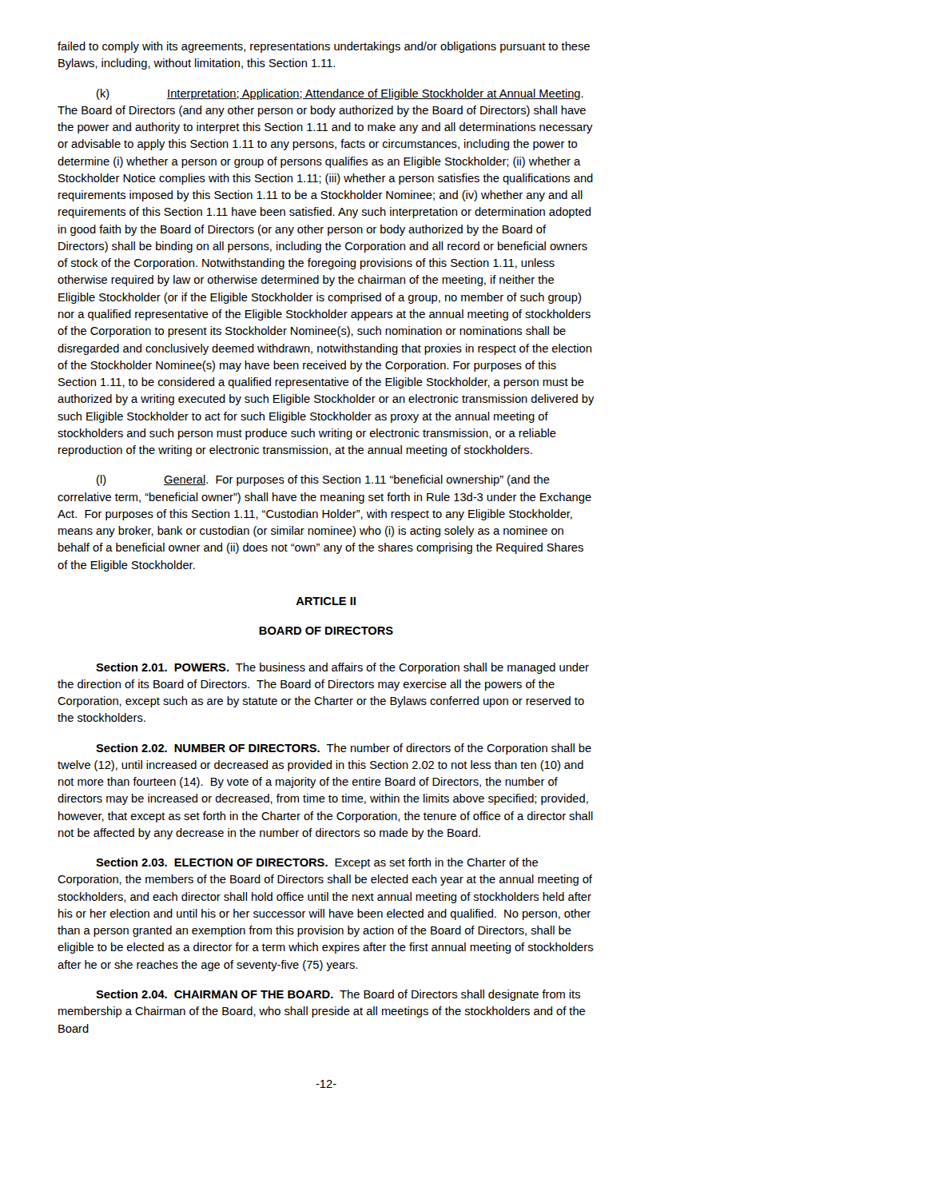failed to comply with its agreements, representations undertakings and/or obligations pursuant to these Bylaws, including, without limitation, this Section 1.11.
(k) Interpretation; Application; Attendance of Eligible Stockholder at Annual Meeting. The Board of Directors (and any other person or body authorized by the Board of Directors) shall have the power and authority to interpret this Section 1.11 and to make any and all determinations necessary or advisable to apply this Section 1.11 to any persons, facts or circumstances, including the power to determine (i) whether a person or group of persons qualifies as an Eligible Stockholder; (ii) whether a Stockholder Notice complies with this Section 1.11; (iii) whether a person satisfies the qualifications and requirements imposed by this Section 1.11 to be a Stockholder Nominee; and (iv) whether any and all requirements of this Section 1.11 have been satisfied. Any such interpretation or determination adopted in good faith by the Board of Directors (or any other person or body authorized by the Board of Directors) shall be binding on all persons, including the Corporation and all record or beneficial owners of stock of the Corporation. Notwithstanding the foregoing provisions of this Section 1.11, unless otherwise required by law or otherwise determined by the chairman of the meeting, if neither the Eligible Stockholder (or if the Eligible Stockholder is comprised of a group, no member of such group) nor a qualified representative of the Eligible Stockholder appears at the annual meeting of stockholders of the Corporation to present its Stockholder Nominee(s), such nomination or nominations shall be disregarded and conclusively deemed withdrawn, notwithstanding that proxies in respect of the election of the Stockholder Nominee(s) may have been received by the Corporation. For purposes of this Section 1.11, to be considered a qualified representative of the Eligible Stockholder, a person must be authorized by a writing executed by such Eligible Stockholder or an electronic transmission delivered by such Eligible Stockholder to act for such Eligible Stockholder as proxy at the annual meeting of stockholders and such person must produce such writing or electronic transmission, or a reliable reproduction of the writing or electronic transmission, at the annual meeting of stockholders.
(l) General. For purposes of this Section 1.11 “beneficial ownership” (and the correlative term, “beneficial owner”) shall have the meaning set forth in Rule 13d-3 under the Exchange Act. For purposes of this Section 1.11, “Custodian Holder”, with respect to any Eligible Stockholder, means any broker, bank or custodian (or similar nominee) who (i) is acting solely as a nominee on behalf of a beneficial owner and (ii) does not “own” any of the shares comprising the Required Shares of the Eligible Stockholder.
ARTICLE II
BOARD OF DIRECTORS
Section 2.01. POWERS. The business and affairs of the Corporation shall be managed under the direction of its Board of Directors. The Board of Directors may exercise all the powers of the Corporation, except such as are by statute or the Charter or the Bylaws conferred upon or reserved to the stockholders.
Section 2.02. NUMBER OF DIRECTORS. The number of directors of the Corporation shall be twelve (12), until increased or decreased as provided in this Section 2.02 to not less than ten (10) and not more than fourteen (14). By vote of a majority of the entire Board of Directors, the number of directors may be increased or decreased, from time to time, within the limits above specified; provided, however, that except as set forth in the Charter of the Corporation, the tenure of office of a director shall not be affected by any decrease in the number of directors so made by the Board.
Section 2.03. ELECTION OF DIRECTORS. Except as set forth in the Charter of the Corporation, the members of the Board of Directors shall be elected each year at the annual meeting of stockholders, and each director shall hold office until the next annual meeting of stockholders held after his or her election and until his or her successor will have been elected and qualified. No person, other than a person granted an exemption from this provision by action of the Board of Directors, shall be eligible to be elected as a director for a term which expires after the first annual meeting of stockholders after he or she reaches the age of seventy-five (75) years.
Section 2.04. CHAIRMAN OF THE BOARD. The Board of Directors shall designate from its membership a Chairman of the Board, who shall preside at all meetings of the stockholders and of the Board
-12-